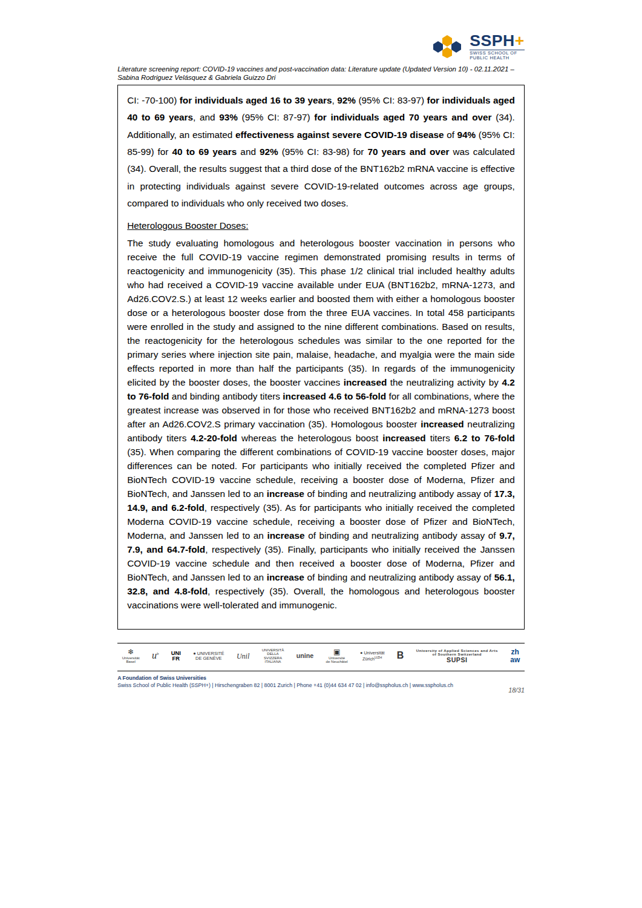SSPH+
Swiss School of
Public Health
Literature screening report: COVID-19 vaccines and post-vaccination data: Literature update (Updated Version 10) - 02.11.2021 – Sabina Rodriguez Velásquez & Gabriela Guizzo Dri
CI: -70-100) for individuals aged 16 to 39 years, 92% (95% CI: 83-97) for individuals aged 40 to 69 years, and 93% (95% CI: 87-97) for individuals aged 70 years and over (34). Additionally, an estimated effectiveness against severe COVID-19 disease of 94% (95% CI: 85-99) for 40 to 69 years and 92% (95% CI: 83-98) for 70 years and over was calculated (34). Overall, the results suggest that a third dose of the BNT162b2 mRNA vaccine is effective in protecting individuals against severe COVID-19-related outcomes across age groups, compared to individuals who only received two doses.
Heterologous Booster Doses:
The study evaluating homologous and heterologous booster vaccination in persons who receive the full COVID-19 vaccine regimen demonstrated promising results in terms of reactogenicity and immunogenicity (35). This phase 1/2 clinical trial included healthy adults who had received a COVID-19 vaccine available under EUA (BNT162b2, mRNA-1273, and Ad26.COV2.S.) at least 12 weeks earlier and boosted them with either a homologous booster dose or a heterologous booster dose from the three EUA vaccines. In total 458 participants were enrolled in the study and assigned to the nine different combinations. Based on results, the reactogenicity for the heterologous schedules was similar to the one reported for the primary series where injection site pain, malaise, headache, and myalgia were the main side effects reported in more than half the participants (35). In regards of the immunogenicity elicited by the booster doses, the booster vaccines increased the neutralizing activity by 4.2 to 76-fold and binding antibody titers increased 4.6 to 56-fold for all combinations, where the greatest increase was observed in for those who received BNT162b2 and mRNA-1273 boost after an Ad26.COV2.S primary vaccination (35). Homologous booster increased neutralizing antibody titers 4.2-20-fold whereas the heterologous boost increased titers 6.2 to 76-fold (35). When comparing the different combinations of COVID-19 vaccine booster doses, major differences can be noted. For participants who initially received the completed Pfizer and BioNTech COVID-19 vaccine schedule, receiving a booster dose of Moderna, Pfizer and BioNTech, and Janssen led to an increase of binding and neutralizing antibody assay of 17.3, 14.9, and 6.2-fold, respectively (35). As for participants who initially received the completed Moderna COVID-19 vaccine schedule, receiving a booster dose of Pfizer and BioNTech, Moderna, and Janssen led to an increase of binding and neutralizing antibody assay of 9.7, 7.9, and 64.7-fold, respectively (35). Finally, participants who initially received the Janssen COVID-19 vaccine schedule and then received a booster dose of Moderna, Pfizer and BioNTech, and Janssen led to an increase of binding and neutralizing antibody assay of 56.1, 32.8, and 4.8-fold, respectively (35). Overall, the homologous and heterologous booster vaccinations were well-tolerated and immunogenic.
❄
Universität
Basel
ub
UNI
FR
● UNIVERSITÉ
DE GENÈVE
Unil
UNIVERSITÀ
DELLA
SVIZZERA
ITALIANA
unine
▣
Université
de Neuchâtel
● Universität
ZürichUZH
B
University of Applied Sciences and Arts
of Southern Switzerland
SUPSI
zh
aw
A Foundation of Swiss Universities
Swiss School of Public Health (SSPH+) | Hirschengraben 82 | 8001 Zurich | Phone +41 (0)44 634 47 02 | info@sspholus.ch | www.sspholus.ch
18/31